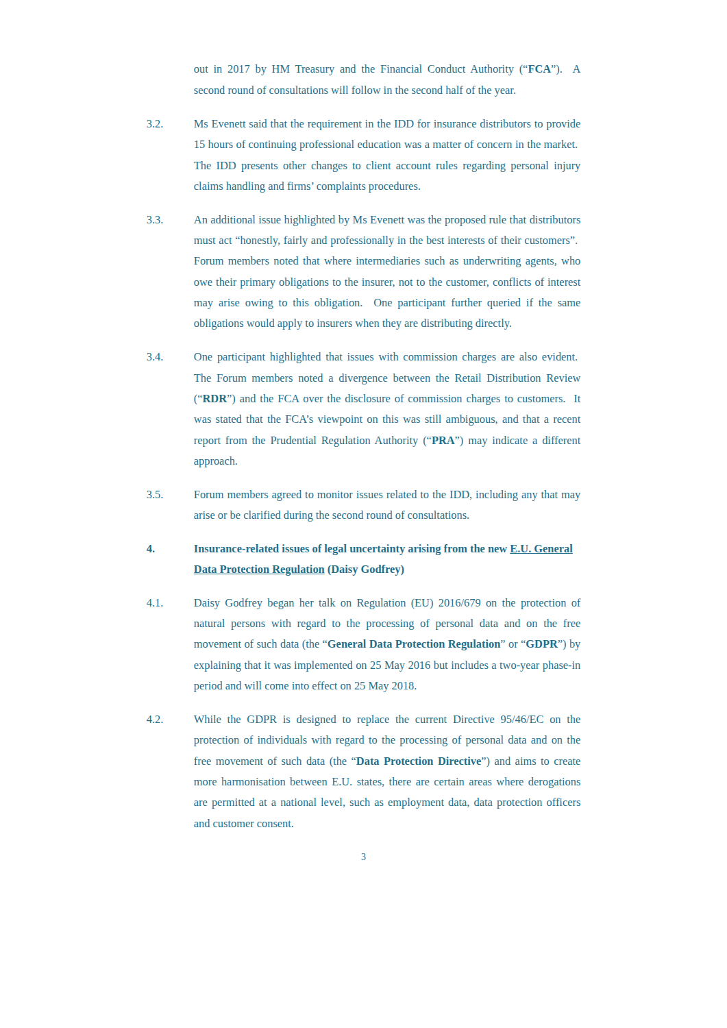out in 2017 by HM Treasury and the Financial Conduct Authority (“FCA”). A second round of consultations will follow in the second half of the year.
3.2.
Ms Evenett said that the requirement in the IDD for insurance distributors to provide 15 hours of continuing professional education was a matter of concern in the market. The IDD presents other changes to client account rules regarding personal injury claims handling and firms’ complaints procedures.
3.3.
An additional issue highlighted by Ms Evenett was the proposed rule that distributors must act “honestly, fairly and professionally in the best interests of their customers”. Forum members noted that where intermediaries such as underwriting agents, who owe their primary obligations to the insurer, not to the customer, conflicts of interest may arise owing to this obligation. One participant further queried if the same obligations would apply to insurers when they are distributing directly.
3.4.
One participant highlighted that issues with commission charges are also evident. The Forum members noted a divergence between the Retail Distribution Review (“RDR”) and the FCA over the disclosure of commission charges to customers. It was stated that the FCA’s viewpoint on this was still ambiguous, and that a recent report from the Prudential Regulation Authority (“PRA”) may indicate a different approach.
3.5.
Forum members agreed to monitor issues related to the IDD, including any that may arise or be clarified during the second round of consultations.
4.
Insurance-related issues of legal uncertainty arising from the new E.U. General Data Protection Regulation (Daisy Godfrey)
4.1.
Daisy Godfrey began her talk on Regulation (EU) 2016/679 on the protection of natural persons with regard to the processing of personal data and on the free movement of such data (the “General Data Protection Regulation” or “GDPR”) by explaining that it was implemented on 25 May 2016 but includes a two-year phase-in period and will come into effect on 25 May 2018.
4.2.
While the GDPR is designed to replace the current Directive 95/46/EC on the protection of individuals with regard to the processing of personal data and on the free movement of such data (the “Data Protection Directive”) and aims to create more harmonisation between E.U. states, there are certain areas where derogations are permitted at a national level, such as employment data, data protection officers and customer consent.
3